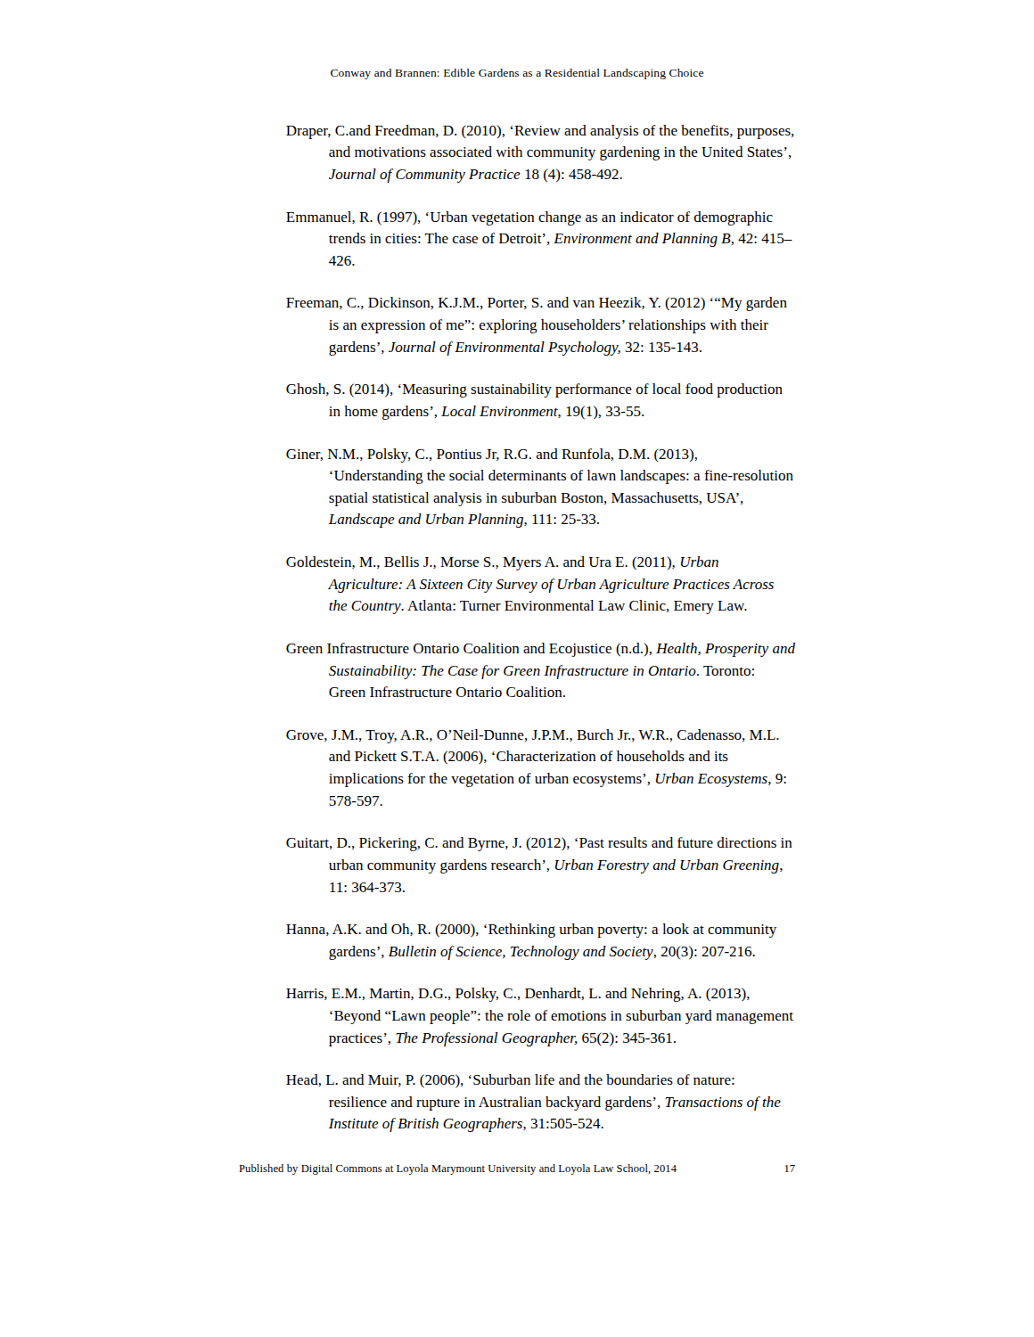Conway and Brannen: Edible Gardens as a Residential Landscaping Choice
Draper, C.and Freedman, D. (2010), ‘Review and analysis of the benefits, purposes, and motivations associated with community gardening in the United States’, Journal of Community Practice 18 (4): 458-492.
Emmanuel, R. (1997), ‘Urban vegetation change as an indicator of demographic trends in cities: The case of Detroit’, Environment and Planning B, 42: 415–426.
Freeman, C., Dickinson, K.J.M., Porter, S. and van Heezik, Y. (2012) ‘“My garden is an expression of me”: exploring householders’ relationships with their gardens’, Journal of Environmental Psychology, 32: 135-143.
Ghosh, S. (2014), ‘Measuring sustainability performance of local food production in home gardens’, Local Environment, 19(1), 33-55.
Giner, N.M., Polsky, C., Pontius Jr, R.G. and Runfola, D.M. (2013), ‘Understanding the social determinants of lawn landscapes: a fine-resolution spatial statistical analysis in suburban Boston, Massachusetts, USA’, Landscape and Urban Planning, 111: 25-33.
Goldestein, M., Bellis J., Morse S., Myers A. and Ura E. (2011), Urban Agriculture: A Sixteen City Survey of Urban Agriculture Practices Across the Country. Atlanta: Turner Environmental Law Clinic, Emery Law.
Green Infrastructure Ontario Coalition and Ecojustice (n.d.), Health, Prosperity and Sustainability: The Case for Green Infrastructure in Ontario. Toronto: Green Infrastructure Ontario Coalition.
Grove, J.M., Troy, A.R., O’Neil-Dunne, J.P.M., Burch Jr., W.R., Cadenasso, M.L. and Pickett S.T.A. (2006), ‘Characterization of households and its implications for the vegetation of urban ecosystems’, Urban Ecosystems, 9: 578-597.
Guitart, D., Pickering, C. and Byrne, J. (2012), ‘Past results and future directions in urban community gardens research’, Urban Forestry and Urban Greening, 11: 364-373.
Hanna, A.K. and Oh, R. (2000), ‘Rethinking urban poverty: a look at community gardens’, Bulletin of Science, Technology and Society, 20(3): 207-216.
Harris, E.M., Martin, D.G., Polsky, C., Denhardt, L. and Nehring, A. (2013), ‘Beyond “Lawn people”: the role of emotions in suburban yard management practices’, The Professional Geographer, 65(2): 345-361.
Head, L. and Muir, P. (2006), ‘Suburban life and the boundaries of nature: resilience and rupture in Australian backyard gardens’, Transactions of the Institute of British Geographers, 31:505-524.
Published by Digital Commons at Loyola Marymount University and Loyola Law School, 2014 17